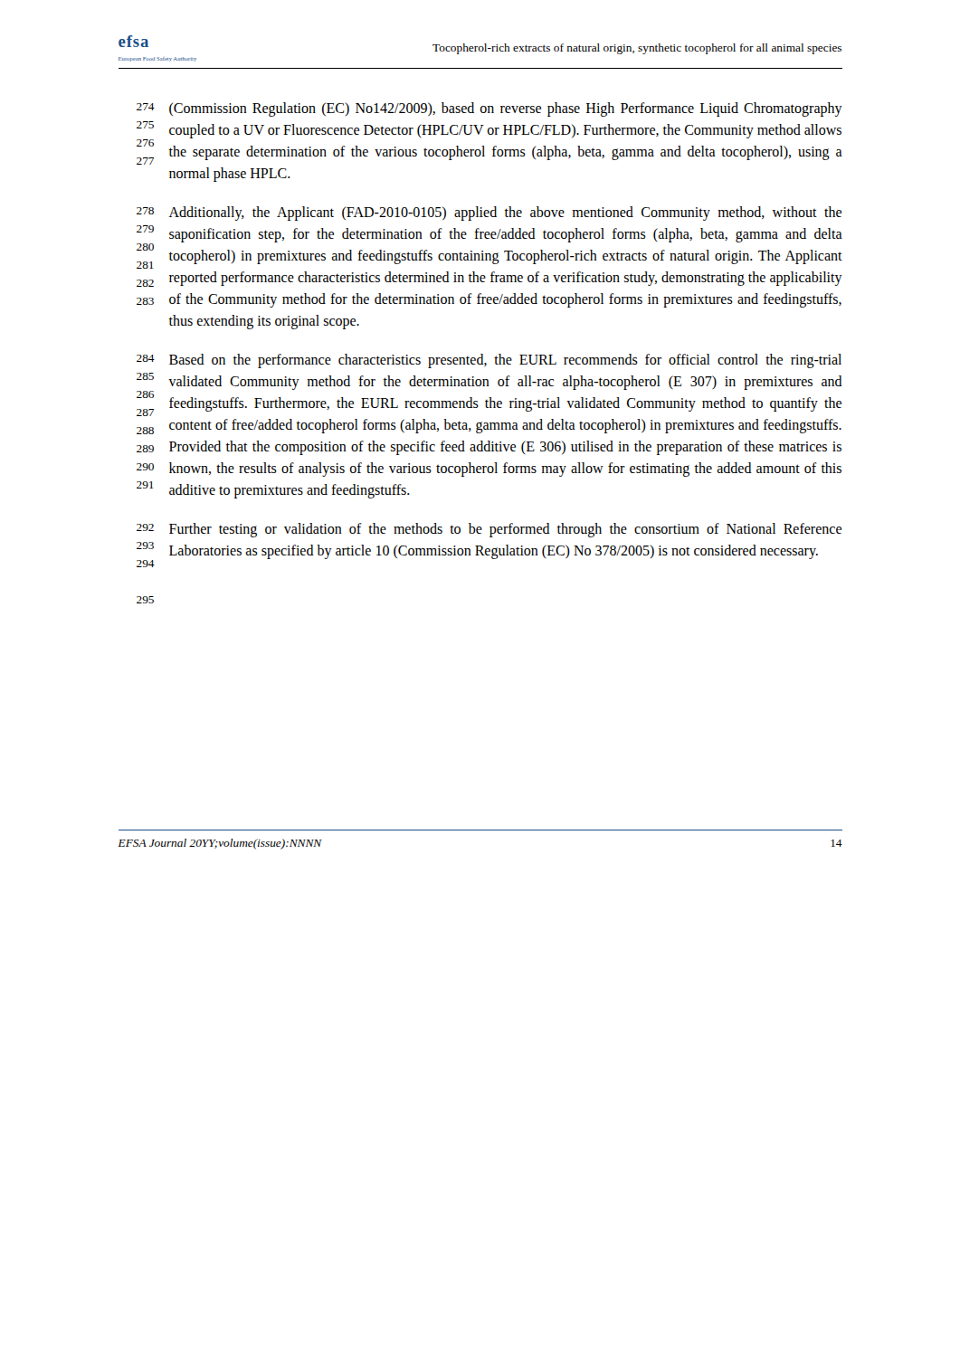efsaEuropean Food Safety Authority
Tocopherol-rich extracts of natural origin, synthetic tocopherol for all animal species
274275276277
(Commission Regulation (EC) No142/2009), based on reverse phase High Performance Liquid Chromatography coupled to a UV or Fluorescence Detector (HPLC/UV or HPLC/FLD). Furthermore, the Community method allows the separate determination of the various tocopherol forms (alpha, beta, gamma and delta tocopherol), using a normal phase HPLC.
278279280281282283
Additionally, the Applicant (FAD-2010-0105) applied the above mentioned Community method, without the saponification step, for the determination of the free/added tocopherol forms (alpha, beta, gamma and delta tocopherol) in premixtures and feedingstuffs containing Tocopherol-rich extracts of natural origin. The Applicant reported performance characteristics determined in the frame of a verification study, demonstrating the applicability of the Community method for the determination of free/added tocopherol forms in premixtures and feedingstuffs, thus extending its original scope.
284285286287288289290291
Based on the performance characteristics presented, the EURL recommends for official control the ring-trial validated Community method for the determination of all-rac alpha-tocopherol (E 307) in premixtures and feedingstuffs. Furthermore, the EURL recommends the ring-trial validated Community method to quantify the content of free/added tocopherol forms (alpha, beta, gamma and delta tocopherol) in premixtures and feedingstuffs. Provided that the composition of the specific feed additive (E 306) utilised in the preparation of these matrices is known, the results of analysis of the various tocopherol forms may allow for estimating the added amount of this additive to premixtures and feedingstuffs.
292293294
Further testing or validation of the methods to be performed through the consortium of National Reference Laboratories as specified by article 10 (Commission Regulation (EC) No 378/2005) is not considered necessary.
295
EFSA Journal 20YY;volume(issue):NNNN
14